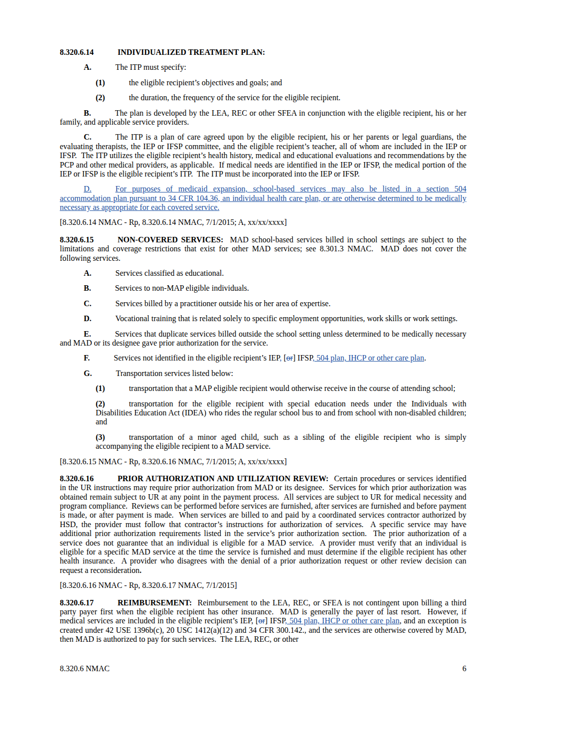8.320.6.14 INDIVIDUALIZED TREATMENT PLAN:
A. The ITP must specify:
(1) the eligible recipient’s objectives and goals; and
(2) the duration, the frequency of the service for the eligible recipient.
B. The plan is developed by the LEA, REC or other SFEA in conjunction with the eligible recipient, his or her family, and applicable service providers.
C. The ITP is a plan of care agreed upon by the eligible recipient, his or her parents or legal guardians, the evaluating therapists, the IEP or IFSP committee, and the eligible recipient’s teacher, all of whom are included in the IEP or IFSP. The ITP utilizes the eligible recipient’s health history, medical and educational evaluations and recommendations by the PCP and other medical providers, as applicable. If medical needs are identified in the IEP or IFSP, the medical portion of the IEP or IFSP is the eligible recipient’s ITP. The ITP must be incorporated into the IEP or IFSP.
D. For purposes of medicaid expansion, school-based services may also be listed in a section 504 accommodation plan pursuant to 34 CFR 104.36, an individual health care plan, or are otherwise determined to be medically necessary as appropriate for each covered service.
[8.320.6.14 NMAC - Rp, 8.320.6.14 NMAC, 7/1/2015; A, xx/xx/xxxx]
8.320.6.15 NON-COVERED SERVICES: MAD school-based services billed in school settings are subject to the limitations and coverage restrictions that exist for other MAD services; see 8.301.3 NMAC. MAD does not cover the following services.
A. Services classified as educational.
B. Services to non-MAP eligible individuals.
C. Services billed by a practitioner outside his or her area of expertise.
D. Vocational training that is related solely to specific employment opportunities, work skills or work settings.
E. Services that duplicate services billed outside the school setting unless determined to be medically necessary and MAD or its designee gave prior authorization for the service.
F. Services not identified in the eligible recipient’s IEP, [or] IFSP, 504 plan, IHCP or other care plan.
G. Transportation services listed below:
(1) transportation that a MAP eligible recipient would otherwise receive in the course of attending school;
(2) transportation for the eligible recipient with special education needs under the Individuals with Disabilities Education Act (IDEA) who rides the regular school bus to and from school with non-disabled children; and
(3) transportation of a minor aged child, such as a sibling of the eligible recipient who is simply accompanying the eligible recipient to a MAD service.
[8.320.6.15 NMAC - Rp, 8.320.6.16 NMAC, 7/1/2015; A, xx/xx/xxxx]
8.320.6.16 PRIOR AUTHORIZATION AND UTILIZATION REVIEW: Certain procedures or services identified in the UR instructions may require prior authorization from MAD or its designee. Services for which prior authorization was obtained remain subject to UR at any point in the payment process. All services are subject to UR for medical necessity and program compliance. Reviews can be performed before services are furnished, after services are furnished and before payment is made, or after payment is made. When services are billed to and paid by a coordinated services contractor authorized by HSD, the provider must follow that contractor’s instructions for authorization of services. A specific service may have additional prior authorization requirements listed in the service’s prior authorization section. The prior authorization of a service does not guarantee that an individual is eligible for a MAD service. A provider must verify that an individual is eligible for a specific MAD service at the time the service is furnished and must determine if the eligible recipient has other health insurance. A provider who disagrees with the denial of a prior authorization request or other review decision can request a reconsideration.
[8.320.6.16 NMAC - Rp, 8.320.6.17 NMAC, 7/1/2015]
8.320.6.17 REIMBURSEMENT: Reimbursement to the LEA, REC, or SFEA is not contingent upon billing a third party payer first when the eligible recipient has other insurance. MAD is generally the payer of last resort. However, if medical services are included in the eligible recipient’s IEP, [or] IFSP, 504 plan, IHCP or other care plan, and an exception is created under 42 USE 1396b(c), 20 USC 1412(a)(12) and 34 CFR 300.142., and the services are otherwise covered by MAD, then MAD is authorized to pay for such services. The LEA, REC, or other
8.320.6 NMAC 6